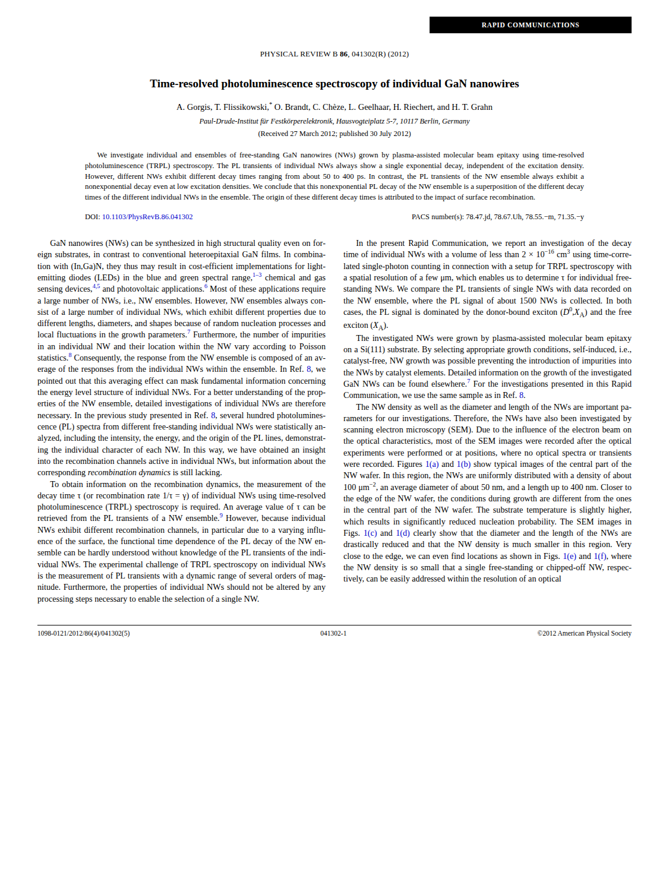Rapid Communications
PHYSICAL REVIEW B 86, 041302(R) (2012)
Time-resolved photoluminescence spectroscopy of individual GaN nanowires
A. Gorgis, T. Flissikowski,* O. Brandt, C. Chèze, L. Geelhaar, H. Riechert, and H. T. Grahn
Paul-Drude-Institut für Festkörperelektronik, Hausvogteiplatz 5-7, 10117 Berlin, Germany
(Received 27 March 2012; published 30 July 2012)
We investigate individual and ensembles of free-standing GaN nanowires (NWs) grown by plasma-assisted molecular beam epitaxy using time-resolved photoluminescence (TRPL) spectroscopy. The PL transients of individual NWs always show a single exponential decay, independent of the excitation density. However, different NWs exhibit different decay times ranging from about 50 to 400 ps. In contrast, the PL transients of the NW ensemble always exhibit a nonexponential decay even at low excitation densities. We conclude that this nonexponential PL decay of the NW ensemble is a superposition of the different decay times of the different individual NWs in the ensemble. The origin of these different decay times is attributed to the impact of surface recombination.
DOI: 10.1103/PhysRevB.86.041302 PACS number(s): 78.47.jd, 78.67.Uh, 78.55.−m, 71.35.−y
GaN nanowires (NWs) can be synthesized in high structural quality even on foreign substrates, in contrast to conventional heteroepitaxial GaN films. In combination with (In,Ga)N, they thus may result in cost-efficient implementations for light-emitting diodes (LEDs) in the blue and green spectral range,1–3 chemical and gas sensing devices,4,5 and photovoltaic applications.6 Most of these applications require a large number of NWs, i.e., NW ensembles. However, NW ensembles always consist of a large number of individual NWs, which exhibit different properties due to different lengths, diameters, and shapes because of random nucleation processes and local fluctuations in the growth parameters.7 Furthermore, the number of impurities in an individual NW and their location within the NW vary according to Poisson statistics.8 Consequently, the response from the NW ensemble is composed of an average of the responses from the individual NWs within the ensemble. In Ref. 8, we pointed out that this averaging effect can mask fundamental information concerning the energy level structure of individual NWs. For a better understanding of the properties of the NW ensemble, detailed investigations of individual NWs are therefore necessary. In the previous study presented in Ref. 8, several hundred photoluminescence (PL) spectra from different free-standing individual NWs were statistically analyzed, including the intensity, the energy, and the origin of the PL lines, demonstrating the individual character of each NW. In this way, we have obtained an insight into the recombination channels active in individual NWs, but information about the corresponding recombination dynamics is still lacking.
To obtain information on the recombination dynamics, the measurement of the decay time τ (or recombination rate 1/τ = γ) of individual NWs using time-resolved photoluminescence (TRPL) spectroscopy is required. An average value of τ can be retrieved from the PL transients of a NW ensemble.9 However, because individual NWs exhibit different recombination channels, in particular due to a varying influence of the surface, the functional time dependence of the PL decay of the NW ensemble can be hardly understood without knowledge of the PL transients of the individual NWs. The experimental challenge of TRPL spectroscopy on individual NWs is the measurement of PL transients with a dynamic range of several orders of magnitude. Furthermore, the properties of individual NWs should not be altered by any processing steps necessary to enable the selection of a single NW.
In the present Rapid Communication, we report an investigation of the decay time of individual NWs with a volume of less than 2 × 10−16 cm3 using time-correlated single-photon counting in connection with a setup for TRPL spectroscopy with a spatial resolution of a few μm, which enables us to determine τ for individual free-standing NWs. We compare the PL transients of single NWs with data recorded on the NW ensemble, where the PL signal of about 1500 NWs is collected. In both cases, the PL signal is dominated by the donor-bound exciton (D0,XA) and the free exciton (XA).
The investigated NWs were grown by plasma-assisted molecular beam epitaxy on a Si(111) substrate. By selecting appropriate growth conditions, self-induced, i.e., catalyst-free, NW growth was possible preventing the introduction of impurities into the NWs by catalyst elements. Detailed information on the growth of the investigated GaN NWs can be found elsewhere.7 For the investigations presented in this Rapid Communication, we use the same sample as in Ref. 8.
The NW density as well as the diameter and length of the NWs are important parameters for our investigations. Therefore, the NWs have also been investigated by scanning electron microscopy (SEM). Due to the influence of the electron beam on the optical characteristics, most of the SEM images were recorded after the optical experiments were performed or at positions, where no optical spectra or transients were recorded. Figures 1(a) and 1(b) show typical images of the central part of the NW wafer. In this region, the NWs are uniformly distributed with a density of about 100 μm−2, an average diameter of about 50 nm, and a length up to 400 nm. Closer to the edge of the NW wafer, the conditions during growth are different from the ones in the central part of the NW wafer. The substrate temperature is slightly higher, which results in significantly reduced nucleation probability. The SEM images in Figs. 1(c) and 1(d) clearly show that the diameter and the length of the NWs are drastically reduced and that the NW density is much smaller in this region. Very close to the edge, we can even find locations as shown in Figs. 1(e) and 1(f), where the NW density is so small that a single free-standing or chipped-off NW, respectively, can be easily addressed within the resolution of an optical
1098-0121/2012/86(4)/041302(5) 041302-1 ©2012 American Physical Society